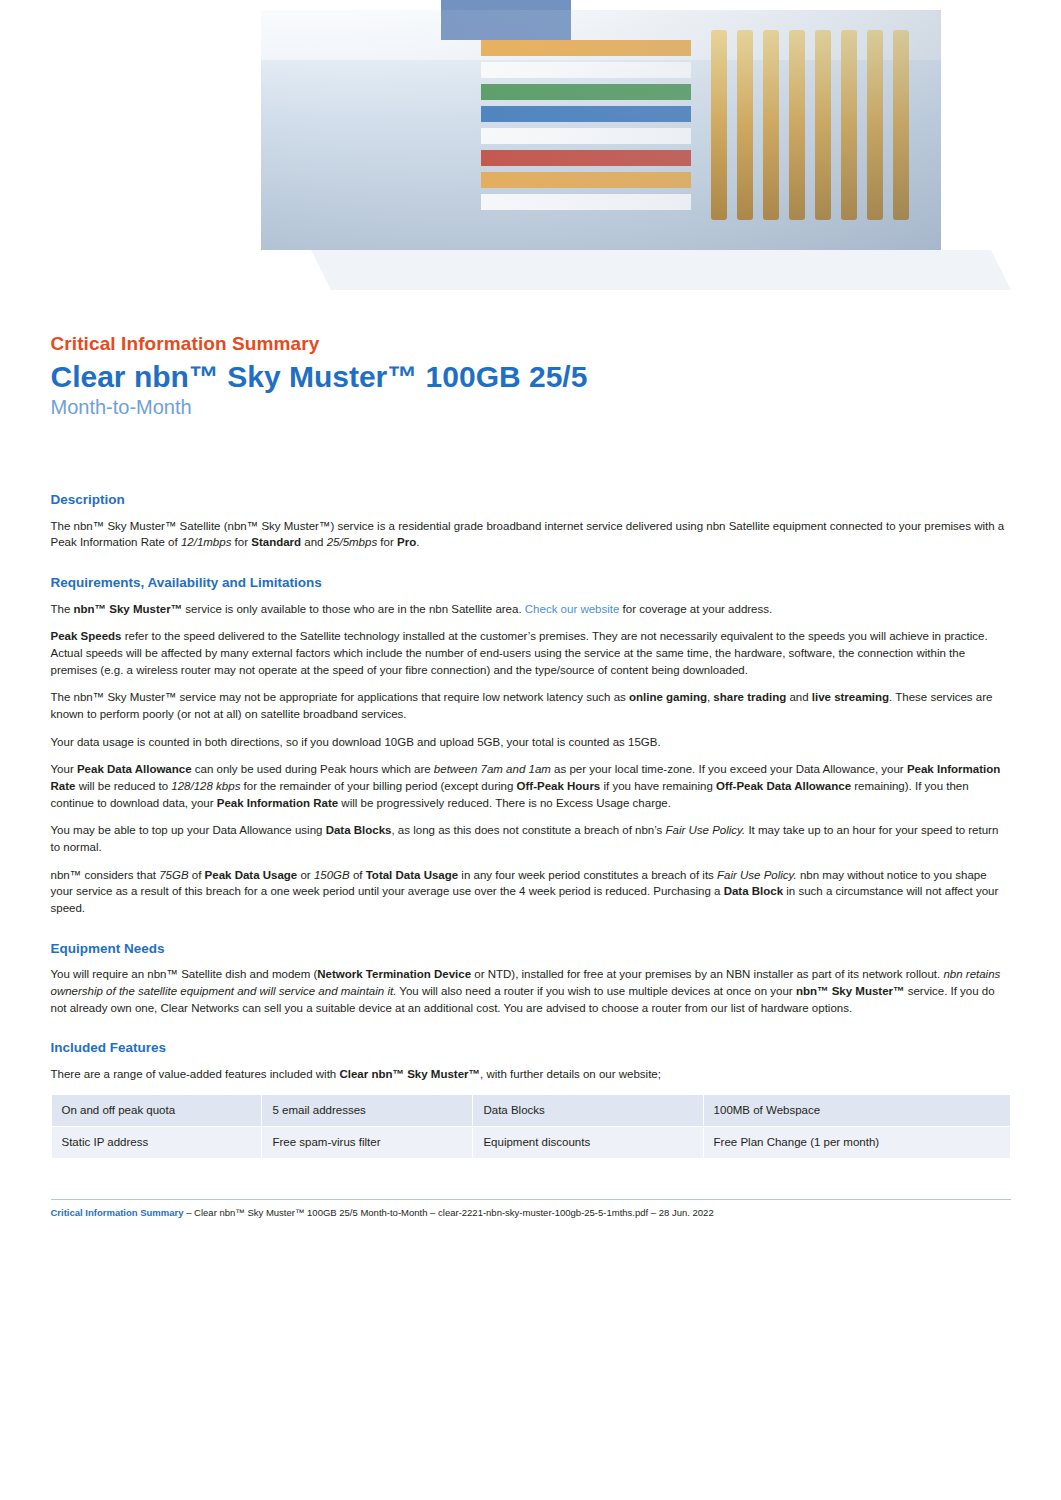Critical Information Summary
Clear nbn™ Sky Muster™ 100GB 25/5
Month-to-Month
Description
The nbn™ Sky Muster™ Satellite (nbn™ Sky Muster™) service is a residential grade broadband internet service delivered using nbn Satellite equipment connected to your premises with a Peak Information Rate of 12/1mbps for Standard and 25/5mbps for Pro.
Requirements, Availability and Limitations
The nbn™ Sky Muster™ service is only available to those who are in the nbn Satellite area. Check our website for coverage at your address.
Peak Speeds refer to the speed delivered to the Satellite technology installed at the customer’s premises. They are not necessarily equivalent to the speeds you will achieve in practice. Actual speeds will be affected by many external factors which include the number of end-users using the service at the same time, the hardware, software, the connection within the premises (e.g. a wireless router may not operate at the speed of your fibre connection) and the type/source of content being downloaded.
The nbn™ Sky Muster™ service may not be appropriate for applications that require low network latency such as online gaming, share trading and live streaming. These services are known to perform poorly (or not at all) on satellite broadband services.
Your data usage is counted in both directions, so if you download 10GB and upload 5GB, your total is counted as 15GB.
Your Peak Data Allowance can only be used during Peak hours which are between 7am and 1am as per your local time-zone. If you exceed your Data Allowance, your Peak Information Rate will be reduced to 128/128 kbps for the remainder of your billing period (except during Off-Peak Hours if you have remaining Off-Peak Data Allowance remaining). If you then continue to download data, your Peak Information Rate will be progressively reduced. There is no Excess Usage charge.
You may be able to top up your Data Allowance using Data Blocks, as long as this does not constitute a breach of nbn’s Fair Use Policy. It may take up to an hour for your speed to return to normal.
nbn™ considers that 75GB of Peak Data Usage or 150GB of Total Data Usage in any four week period constitutes a breach of its Fair Use Policy. nbn may without notice to you shape your service as a result of this breach for a one week period until your average use over the 4 week period is reduced. Purchasing a Data Block in such a circumstance will not affect your speed.
Equipment Needs
You will require an nbn™ Satellite dish and modem (Network Termination Device or NTD), installed for free at your premises by an NBN installer as part of its network rollout. nbn retains ownership of the satellite equipment and will service and maintain it. You will also need a router if you wish to use multiple devices at once on your nbn™ Sky Muster™ service. If you do not already own one, Clear Networks can sell you a suitable device at an additional cost. You are advised to choose a router from our list of hardware options.
Included Features
There are a range of value-added features included with Clear nbn™ Sky Muster™, with further details on our website;
| On and off peak quota | 5 email addresses | Data Blocks | 100MB of Webspace |
| Static IP address | Free spam-virus filter | Equipment discounts | Free Plan Change (1 per month) |
Critical Information Summary – Clear nbn™ Sky Muster™ 100GB 25/5 Month-to-Month – clear-2221-nbn-sky-muster-100gb-25-5-1mths.pdf – 28 Jun. 2022